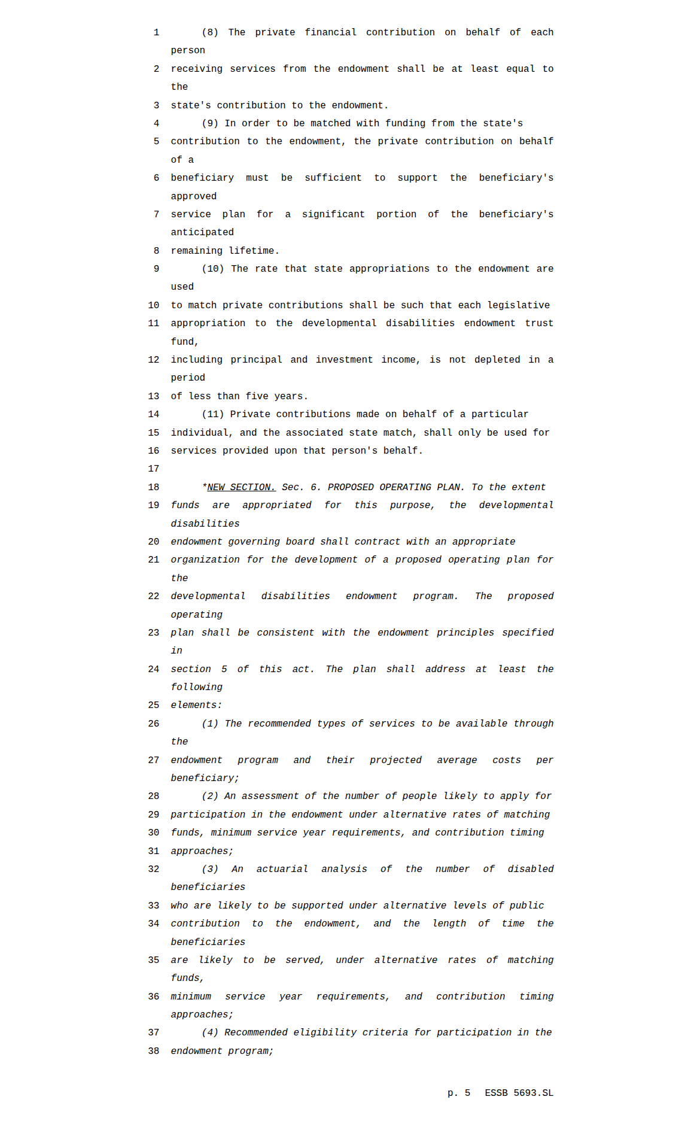(8) The private financial contribution on behalf of each person
receiving services from the endowment shall be at least equal to the
state's contribution to the endowment.
(9) In order to be matched with funding from the state's
contribution to the endowment, the private contribution on behalf of a
beneficiary must be sufficient to support the beneficiary's approved
service plan for a significant portion of the beneficiary's anticipated
remaining lifetime.
(10) The rate that state appropriations to the endowment are used
to match private contributions shall be such that each legislative
appropriation to the developmental disabilities endowment trust fund,
including principal and investment income, is not depleted in a period
of less than five years.
(11) Private contributions made on behalf of a particular
individual, and the associated state match, shall only be used for
services provided upon that person's behalf.
*NEW SECTION. Sec. 6. PROPOSED OPERATING PLAN. To the extent
funds are appropriated for this purpose, the developmental disabilities
endowment governing board shall contract with an appropriate
organization for the development of a proposed operating plan for the
developmental disabilities endowment program. The proposed operating
plan shall be consistent with the endowment principles specified in
section 5 of this act. The plan shall address at least the following
elements:
(1) The recommended types of services to be available through the
endowment program and their projected average costs per beneficiary;
(2) An assessment of the number of people likely to apply for
participation in the endowment under alternative rates of matching
funds, minimum service year requirements, and contribution timing
approaches;
(3) An actuarial analysis of the number of disabled beneficiaries
who are likely to be supported under alternative levels of public
contribution to the endowment, and the length of time the beneficiaries
are likely to be served, under alternative rates of matching funds,
minimum service year requirements, and contribution timing approaches;
(4) Recommended eligibility criteria for participation in the
endowment program;
p. 5 ESSB 5693.SL